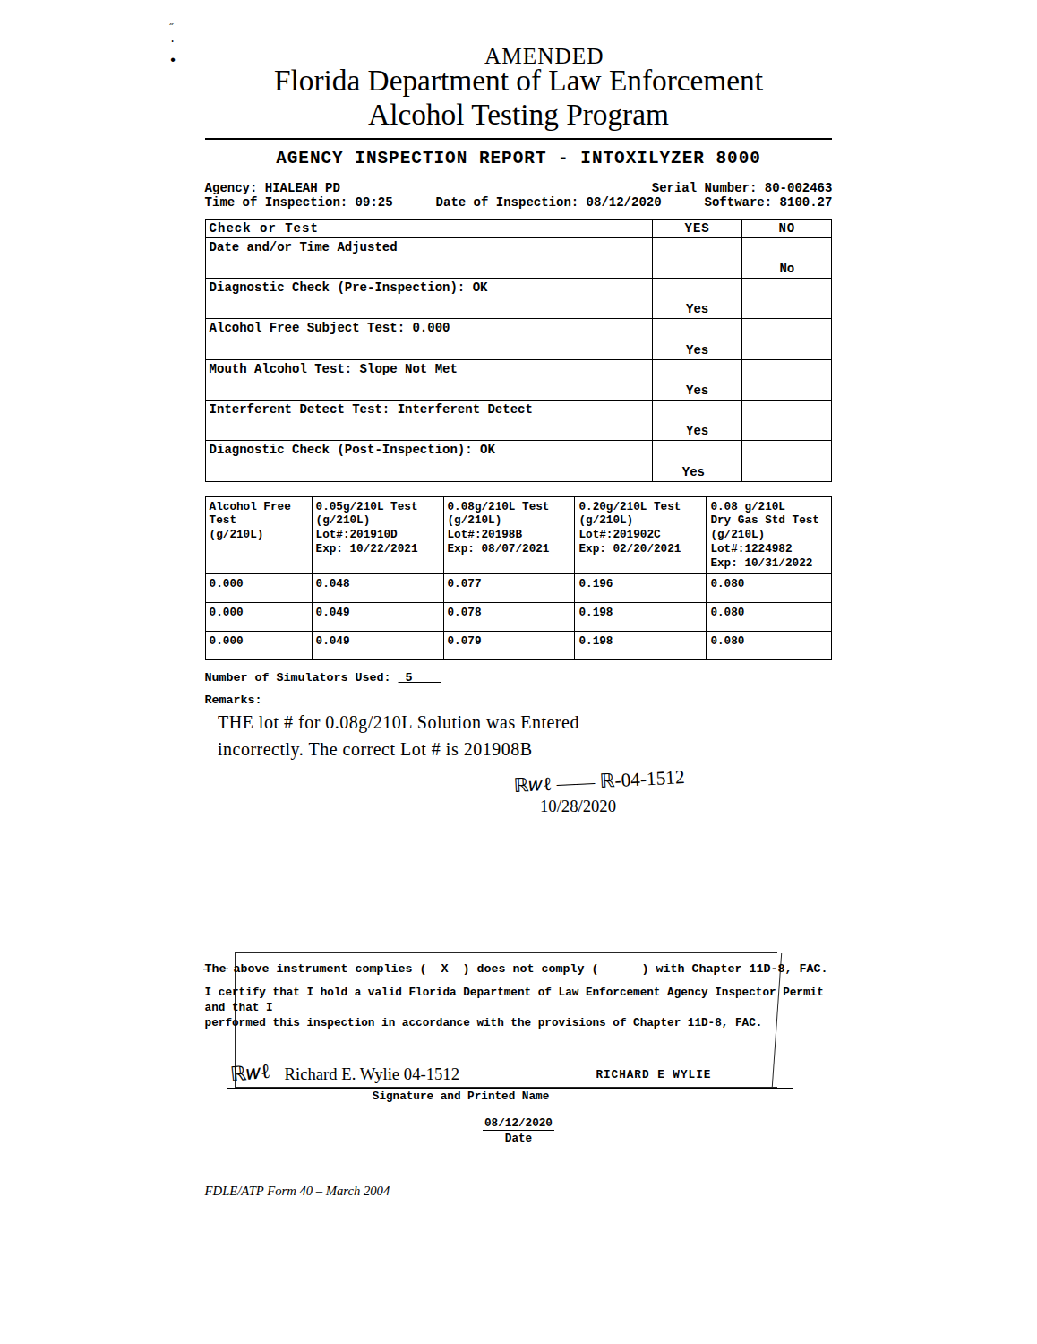˝
 .
•
AMENDED
Florida Department of Law Enforcement
Alcohol Testing Program
AGENCY INSPECTION REPORT - INTOXILYZER 8000
Agency: HIALEAH PD Serial Number: 80-002463
Time of Inspection: 09:25 Date of Inspection: 08/12/2020 Software: 8100.27
| Check or Test | YES | NO |
| --- | --- | --- |
| Date and/or Time Adjusted | | No |
| Diagnostic Check (Pre-Inspection): OK | Yes | |
| Alcohol Free Subject Test: 0.000 | Yes | |
| Mouth Alcohol Test: Slope Not Met | Yes | |
| Interferent Detect Test: Interferent Detect | Yes | |
| Diagnostic Check (Post-Inspection): OK | Yes | |
| Alcohol Free Test (g/210L) | 0.05g/210L Test (g/210L) Lot#:201910D Exp: 10/22/2021 | 0.08g/210L Test (g/210L) Lot#:20198B Exp: 08/07/2021 | 0.20g/210L Test (g/210L) Lot#:201902C Exp: 02/20/2021 | 0.08 g/210L Dry Gas Std Test (g/210L) Lot#:1224982 Exp: 10/31/2022 |
| --- | --- | --- | --- | --- |
| 0.000 | 0.048 | 0.077 | 0.196 | 0.080 |
| 0.000 | 0.049 | 0.078 | 0.198 | 0.080 |
| 0.000 | 0.049 | 0.079 | 0.198 | 0.080 |
Number of Simulators Used: 5
Remarks:
THE lot # for 0.08g/210L Solution was Entered
incorrectly. The correct Lot # is 201908B
ℝ𝑤ℓ —— ℝ-04-1512
10/28/2020
The above instrument complies ( X ) does not comply ( ) with Chapter 11D-8, FAC.
I certify that I hold a valid Florida Department of Law Enforcement Agency Inspector Permit and that I
performed this inspection in accordance with the provisions of Chapter 11D-8, FAC.
ℝ𝑤ℓ Richard E. Wylie 04-1512
RICHARD E WYLIE
Signature and Printed Name
08/12/2020 Date
FDLE/ATP Form 40 – March 2004